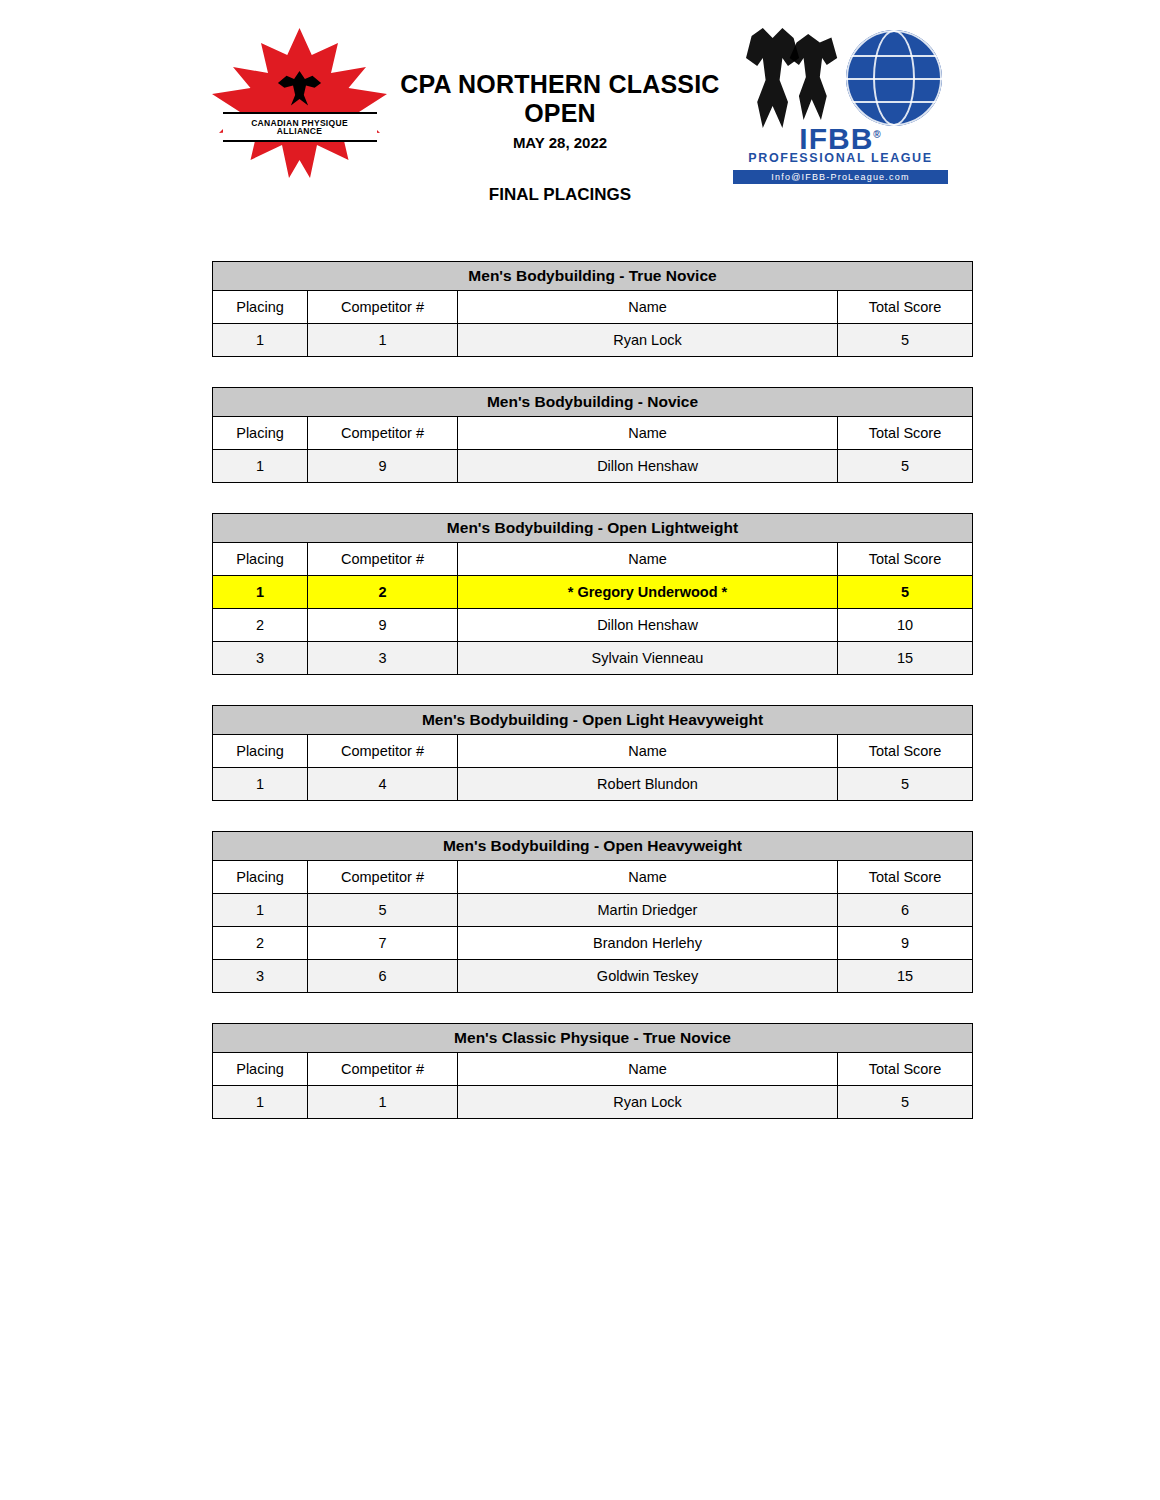CANADIAN PHYSIQUE ALLIANCE
CPA NORTHERN CLASSIC OPEN
MAY 28, 2022
FINAL PLACINGS
IFBB®
PROFESSIONAL LEAGUE
Info@IFBB-ProLeague.com
Men's Bodybuilding - True Novice
| Placing | Competitor # | Name | Total Score |
| --- | --- | --- | --- |
| 1 | 1 | Ryan Lock | 5 |
Men's Bodybuilding - Novice
| Placing | Competitor # | Name | Total Score |
| --- | --- | --- | --- |
| 1 | 9 | Dillon Henshaw | 5 |
Men's Bodybuilding - Open Lightweight
| Placing | Competitor # | Name | Total Score |
| --- | --- | --- | --- |
| 1 | 2 | * Gregory Underwood * | 5 |
| 2 | 9 | Dillon Henshaw | 10 |
| 3 | 3 | Sylvain Vienneau | 15 |
Men's Bodybuilding - Open Light Heavyweight
| Placing | Competitor # | Name | Total Score |
| --- | --- | --- | --- |
| 1 | 4 | Robert Blundon | 5 |
Men's Bodybuilding - Open Heavyweight
| Placing | Competitor # | Name | Total Score |
| --- | --- | --- | --- |
| 1 | 5 | Martin Driedger | 6 |
| 2 | 7 | Brandon Herlehy | 9 |
| 3 | 6 | Goldwin Teskey | 15 |
Men's Classic Physique - True Novice
| Placing | Competitor # | Name | Total Score |
| --- | --- | --- | --- |
| 1 | 1 | Ryan Lock | 5 |